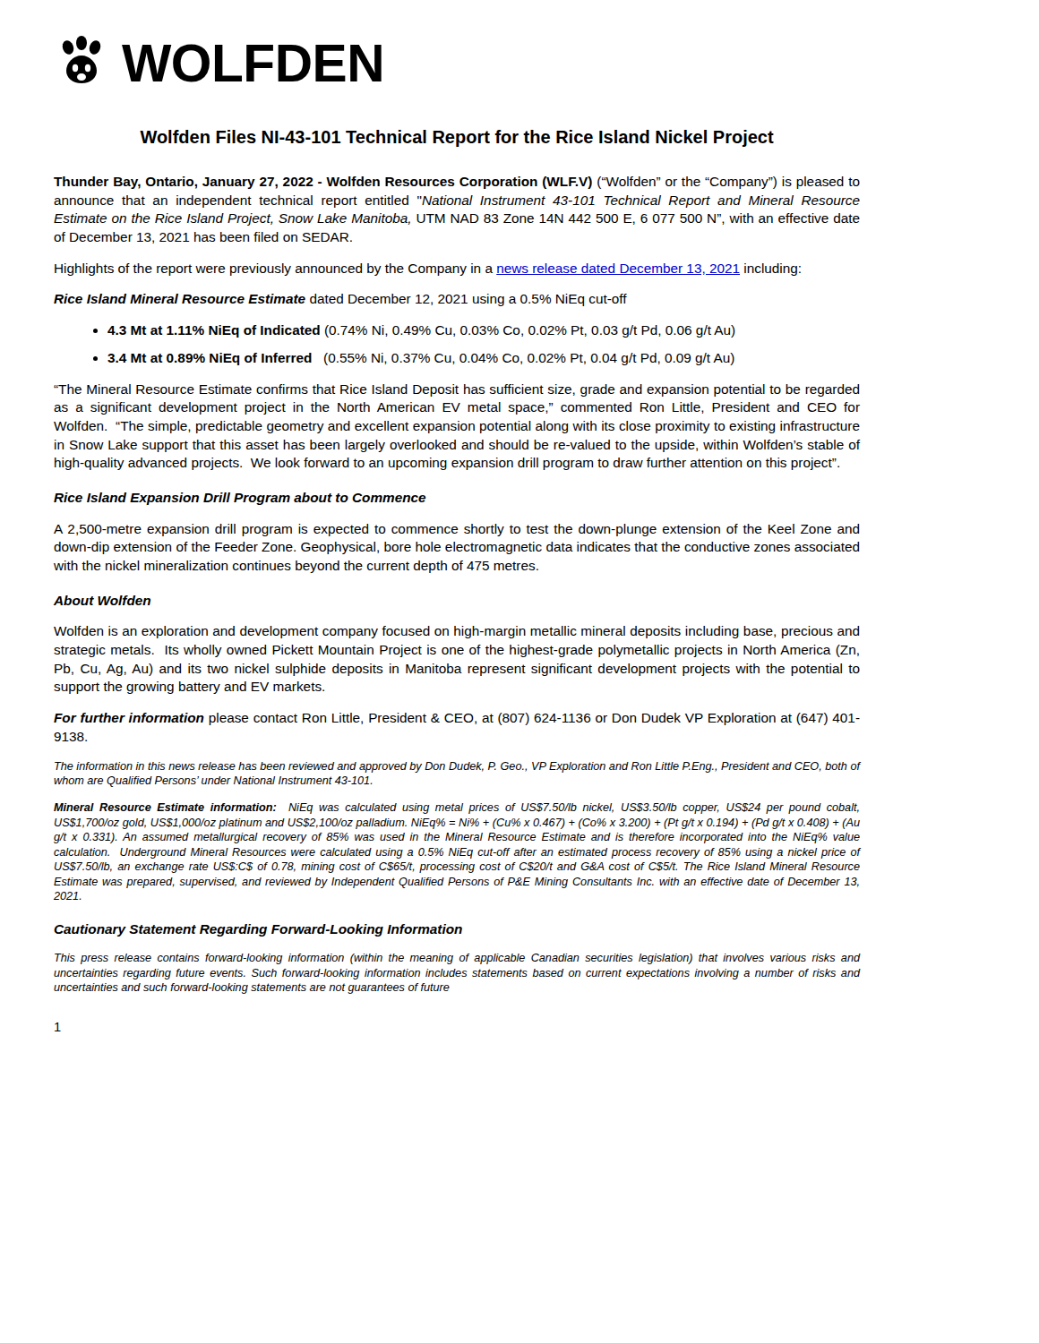WOLFDEN
Wolfden Files NI-43-101 Technical Report for the Rice Island Nickel Project
Thunder Bay, Ontario, January 27, 2022 - Wolfden Resources Corporation (WLF.V) (“Wolfden” or the “Company”) is pleased to announce that an independent technical report entitled "National Instrument 43-101 Technical Report and Mineral Resource Estimate on the Rice Island Project, Snow Lake Manitoba, UTM NAD 83 Zone 14N 442 500 E, 6 077 500 N”, with an effective date of December 13, 2021 has been filed on SEDAR.
Highlights of the report were previously announced by the Company in a news release dated December 13, 2021 including:
Rice Island Mineral Resource Estimate dated December 12, 2021 using a 0.5% NiEq cut-off
4.3 Mt at 1.11% NiEq of Indicated (0.74% Ni, 0.49% Cu, 0.03% Co, 0.02% Pt, 0.03 g/t Pd, 0.06 g/t Au)
3.4 Mt at 0.89% NiEq of Inferred (0.55% Ni, 0.37% Cu, 0.04% Co, 0.02% Pt, 0.04 g/t Pd, 0.09 g/t Au)
“The Mineral Resource Estimate confirms that Rice Island Deposit has sufficient size, grade and expansion potential to be regarded as a significant development project in the North American EV metal space,” commented Ron Little, President and CEO for Wolfden. “The simple, predictable geometry and excellent expansion potential along with its close proximity to existing infrastructure in Snow Lake support that this asset has been largely overlooked and should be re-valued to the upside, within Wolfden’s stable of high-quality advanced projects. We look forward to an upcoming expansion drill program to draw further attention on this project”.
Rice Island Expansion Drill Program about to Commence
A 2,500-metre expansion drill program is expected to commence shortly to test the down-plunge extension of the Keel Zone and down-dip extension of the Feeder Zone. Geophysical, bore hole electromagnetic data indicates that the conductive zones associated with the nickel mineralization continues beyond the current depth of 475 metres.
About Wolfden
Wolfden is an exploration and development company focused on high-margin metallic mineral deposits including base, precious and strategic metals. Its wholly owned Pickett Mountain Project is one of the highest-grade polymetallic projects in North America (Zn, Pb, Cu, Ag, Au) and its two nickel sulphide deposits in Manitoba represent significant development projects with the potential to support the growing battery and EV markets.
For further information please contact Ron Little, President & CEO, at (807) 624-1136 or Don Dudek VP Exploration at (647) 401-9138.
The information in this news release has been reviewed and approved by Don Dudek, P. Geo., VP Exploration and Ron Little P.Eng., President and CEO, both of whom are Qualified Persons’ under National Instrument 43-101.
Mineral Resource Estimate information: NiEq was calculated using metal prices of US$7.50/lb nickel, US$3.50/lb copper, US$24 per pound cobalt, US$1,700/oz gold, US$1,000/oz platinum and US$2,100/oz palladium. NiEq% = Ni% + (Cu% x 0.467) + (Co% x 3.200) + (Pt g/t x 0.194) + (Pd g/t x 0.408) + (Au g/t x 0.331). An assumed metallurgical recovery of 85% was used in the Mineral Resource Estimate and is therefore incorporated into the NiEq% value calculation. Underground Mineral Resources were calculated using a 0.5% NiEq cut-off after an estimated process recovery of 85% using a nickel price of US$7.50/lb, an exchange rate US$:C$ of 0.78, mining cost of C$65/t, processing cost of C$20/t and G&A cost of C$5/t. The Rice Island Mineral Resource Estimate was prepared, supervised, and reviewed by Independent Qualified Persons of P&E Mining Consultants Inc. with an effective date of December 13, 2021.
Cautionary Statement Regarding Forward-Looking Information
This press release contains forward-looking information (within the meaning of applicable Canadian securities legislation) that involves various risks and uncertainties regarding future events. Such forward-looking information includes statements based on current expectations involving a number of risks and uncertainties and such forward-looking statements are not guarantees of future
1